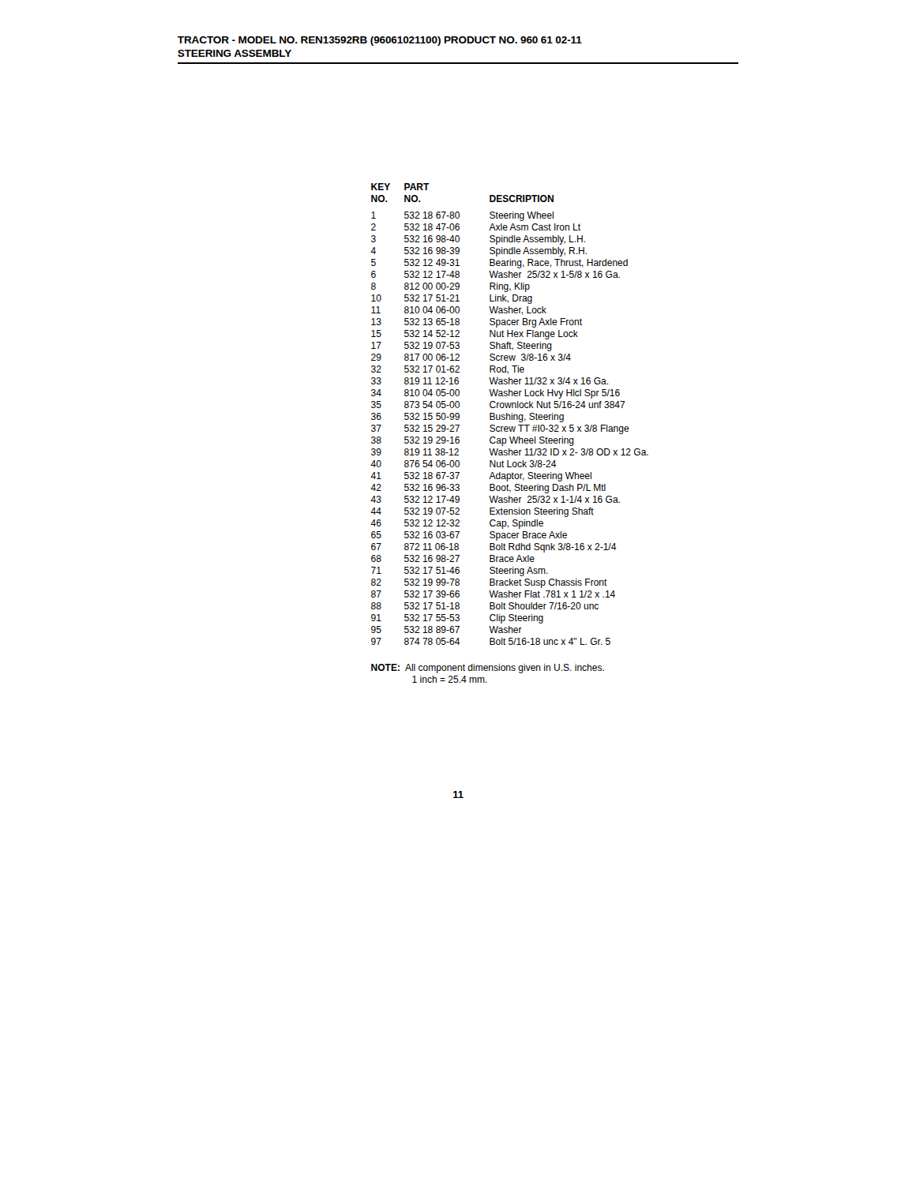TRACTOR - MODEL NO. REN13592RB (96061021100) PRODUCT NO. 960 61 02-11
STEERING ASSEMBLY
| KEY | PART | |
| --- | --- | --- |
| NO. | NO. | DESCRIPTION |
| 1 | 532 18 67-80 | Steering Wheel |
| 2 | 532 18 47-06 | Axle Asm Cast Iron Lt |
| 3 | 532 16 98-40 | Spindle Assembly, L.H. |
| 4 | 532 16 98-39 | Spindle Assembly, R.H. |
| 5 | 532 12 49-31 | Bearing, Race, Thrust, Hardened |
| 6 | 532 12 17-48 | Washer 25/32 x 1-5/8 x 16 Ga. |
| 8 | 812 00 00-29 | Ring, Klip |
| 10 | 532 17 51-21 | Link, Drag |
| 11 | 810 04 06-00 | Washer, Lock |
| 13 | 532 13 65-18 | Spacer Brg Axle Front |
| 15 | 532 14 52-12 | Nut Hex Flange Lock |
| 17 | 532 19 07-53 | Shaft, Steering |
| 29 | 817 00 06-12 | Screw 3/8-16 x 3/4 |
| 32 | 532 17 01-62 | Rod, Tie |
| 33 | 819 11 12-16 | Washer 11/32 x 3/4 x 16 Ga. |
| 34 | 810 04 05-00 | Washer Lock Hvy Hlcl Spr 5/16 |
| 35 | 873 54 05-00 | Crownlock Nut 5/16-24 unf 3847 |
| 36 | 532 15 50-99 | Bushing, Steering |
| 37 | 532 15 29-27 | Screw TT #I0-32 x 5 x 3/8 Flange |
| 38 | 532 19 29-16 | Cap Wheel Steering |
| 39 | 819 11 38-12 | Washer 11/32 ID x 2- 3/8 OD x 12 Ga. |
| 40 | 876 54 06-00 | Nut Lock 3/8-24 |
| 41 | 532 18 67-37 | Adaptor, Steering Wheel |
| 42 | 532 16 96-33 | Boot, Steering Dash P/L Mtl |
| 43 | 532 12 17-49 | Washer 25/32 x 1-1/4 x 16 Ga. |
| 44 | 532 19 07-52 | Extension Steering Shaft |
| 46 | 532 12 12-32 | Cap, Spindle |
| 65 | 532 16 03-67 | Spacer Brace Axle |
| 67 | 872 11 06-18 | Bolt Rdhd Sqnk 3/8-16 x 2-1/4 |
| 68 | 532 16 98-27 | Brace Axle |
| 71 | 532 17 51-46 | Steering Asm. |
| 82 | 532 19 99-78 | Bracket Susp Chassis Front |
| 87 | 532 17 39-66 | Washer Flat .781 x 1 1/2 x .14 |
| 88 | 532 17 51-18 | Bolt Shoulder 7/16-20 unc |
| 91 | 532 17 55-53 | Clip Steering |
| 95 | 532 18 89-67 | Washer |
| 97 | 874 78 05-64 | Bolt 5/16-18 unc x 4" L. Gr. 5 |
NOTE: All component dimensions given in U.S. inches.
1 inch = 25.4 mm.
11